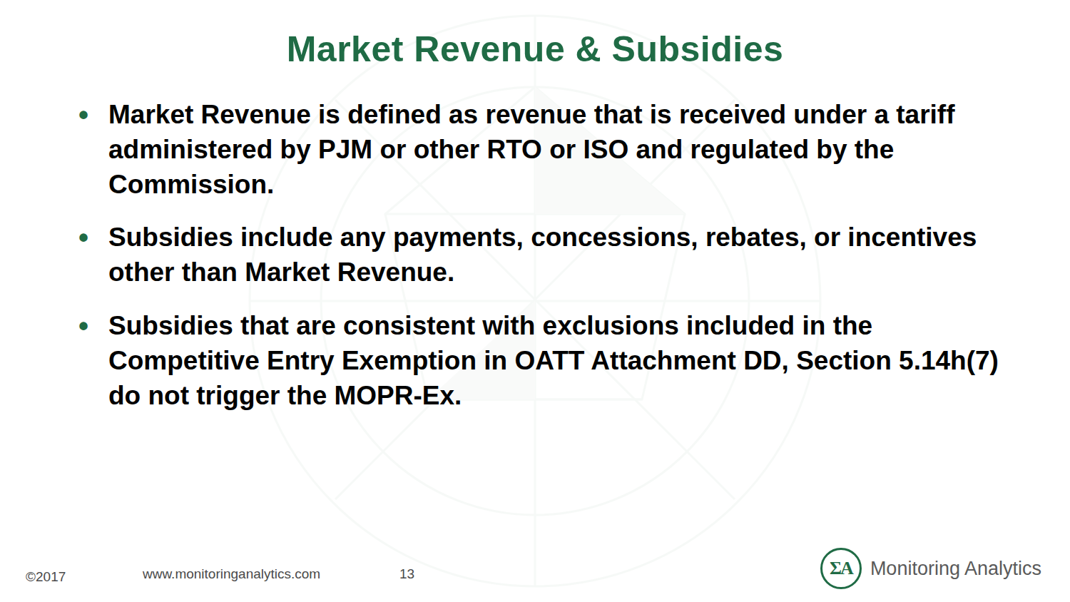Market Revenue & Subsidies
Market Revenue is defined as revenue that is received under a tariff administered by PJM or other RTO or ISO and regulated by the Commission.
Subsidies include any payments, concessions, rebates, or incentives other than Market Revenue.
Subsidies that are consistent with exclusions included in the Competitive Entry Exemption in OATT Attachment DD, Section 5.14h(7) do not trigger the MOPR-Ex.
©2017
www.monitoringanalytics.com
13
ΣA
Monitoring Analytics